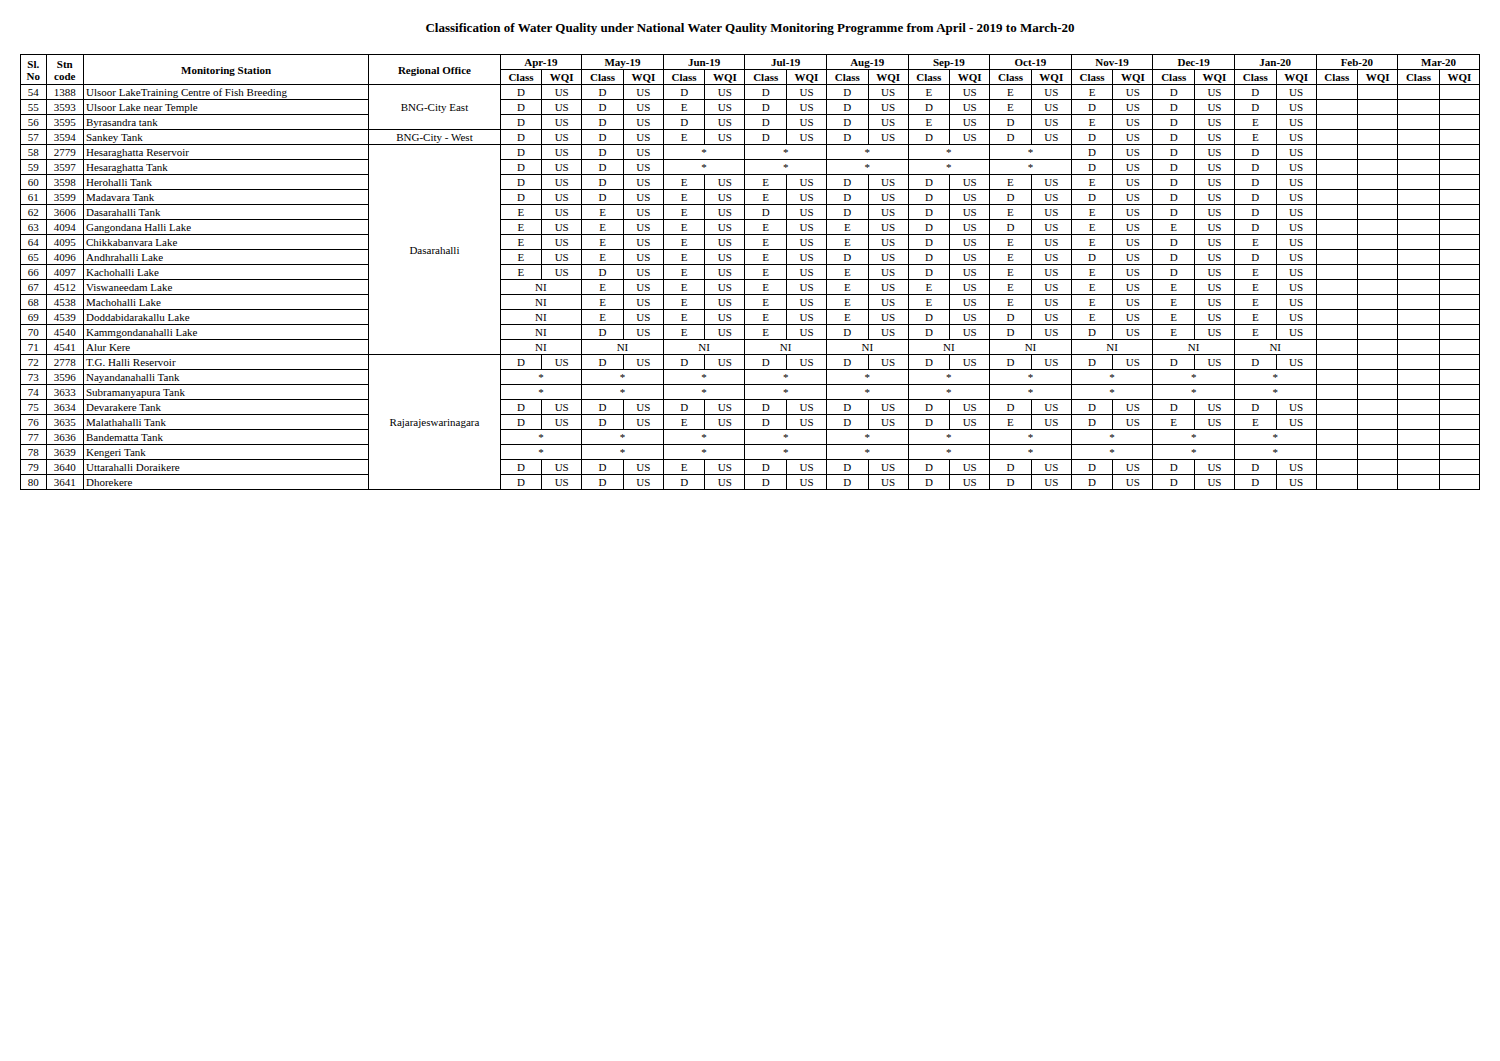Classification of Water Quality under National Water Qaulity Monitoring Programme from April - 2019 to March-20
| Sl. No | Stn code | Monitoring Station | Regional Office | Apr-19 | May-19 | Jun-19 | Jul-19 | Aug-19 | Sep-19 | Oct-19 | Nov-19 | Dec-19 | Jan-20 | Feb-20 | Mar-20 |
| --- | --- | --- | --- | --- | --- | --- | --- | --- | --- | --- | --- | --- | --- | --- | --- |
| Class | WQI | Class | WQI | Class | WQI | Class | WQI | Class | WQI | Class | WQI | Class | WQI | Class | WQI | Class | WQI | Class | WQI | Class | WQI | Class | WQI |
| 54 | 1388 | Ulsoor LakeTraining Centre of Fish Breeding | BNG-City East | D | US | D | US | D | US | D | US | D | US | E | US | E | US | E | US | D | US | D | US | | | | |
| 55 | 3593 | Ulsoor Lake near Temple | D | US | D | US | E | US | D | US | D | US | D | US | E | US | D | US | D | US | D | US | | | | |
| 56 | 3595 | Byrasandra tank | D | US | D | US | D | US | D | US | D | US | E | US | D | US | E | US | D | US | E | US | | | | |
| 57 | 3594 | Sankey Tank | BNG-City - West | D | US | D | US | E | US | D | US | D | US | D | US | D | US | D | US | D | US | E | US | | | | |
| 58 | 2779 | Hesaraghatta Reservoir | Dasarahalli | D | US | D | US | * | * | * | * | * | D | US | D | US | D | US | | | | |
| 59 | 3597 | Hesaraghatta Tank | D | US | D | US | * | * | * | * | * | D | US | D | US | D | US | | | | |
| 60 | 3598 | Herohalli Tank | D | US | D | US | E | US | E | US | D | US | D | US | E | US | E | US | D | US | D | US | | | | |
| 61 | 3599 | Madavara Tank | D | US | D | US | E | US | E | US | D | US | D | US | D | US | D | US | D | US | D | US | | | | |
| 62 | 3606 | Dasarahalli Tank | E | US | E | US | E | US | D | US | D | US | D | US | E | US | E | US | D | US | D | US | | | | |
| 63 | 4094 | Gangondana Halli Lake | E | US | E | US | E | US | E | US | E | US | D | US | D | US | E | US | E | US | D | US | | | | |
| 64 | 4095 | Chikkabanvara Lake | E | US | E | US | E | US | E | US | E | US | D | US | E | US | E | US | D | US | E | US | | | | |
| 65 | 4096 | Andhrahalli Lake | E | US | E | US | E | US | E | US | D | US | D | US | E | US | D | US | D | US | D | US | | | | |
| 66 | 4097 | Kachohalli Lake | E | US | D | US | E | US | E | US | E | US | D | US | E | US | E | US | D | US | E | US | | | | |
| 67 | 4512 | Viswaneedam Lake | NI | E | US | E | US | E | US | E | US | E | US | E | US | E | US | E | US | E | US | | | | |
| 68 | 4538 | Machohalli Lake | NI | E | US | E | US | E | US | E | US | E | US | E | US | E | US | E | US | E | US | | | | |
| 69 | 4539 | Doddabidarakallu Lake | NI | E | US | E | US | E | US | E | US | D | US | D | US | E | US | E | US | E | US | | | | |
| 70 | 4540 | Kammgondanahalli Lake | NI | D | US | E | US | E | US | D | US | D | US | D | US | D | US | E | US | E | US | | | | |
| 71 | 4541 | Alur Kere | NI | NI | NI | NI | NI | NI | NI | NI | NI | NI | | | | |
| 72 | 2778 | T.G. Halli Reservoir | Rajarajeswarinagara | D | US | D | US | D | US | D | US | D | US | D | US | D | US | D | US | D | US | D | US | | | | |
| 73 | 3596 | Nayandanahalli Tank | * | * | * | * | * | * | * | * | * | * | | | | |
| 74 | 3633 | Subramanyapura Tank | * | * | * | * | * | * | * | * | * | * | | | | |
| 75 | 3634 | Devarakere Tank | D | US | D | US | D | US | D | US | D | US | D | US | D | US | D | US | D | US | D | US | | | | |
| 76 | 3635 | Malathahalli Tank | D | US | D | US | E | US | D | US | D | US | D | US | E | US | D | US | E | US | E | US | | | | |
| 77 | 3636 | Bandematta Tank | * | * | * | * | * | * | * | * | * | * | | | | |
| 78 | 3639 | Kengeri Tank | * | * | * | * | * | * | * | * | * | * | | | | |
| 79 | 3640 | Uttarahalli Doraikere | D | US | D | US | E | US | D | US | D | US | D | US | D | US | D | US | D | US | D | US | | | | |
| 80 | 3641 | Dhorekere | D | US | D | US | D | US | D | US | D | US | D | US | D | US | D | US | D | US | D | US | | | | |